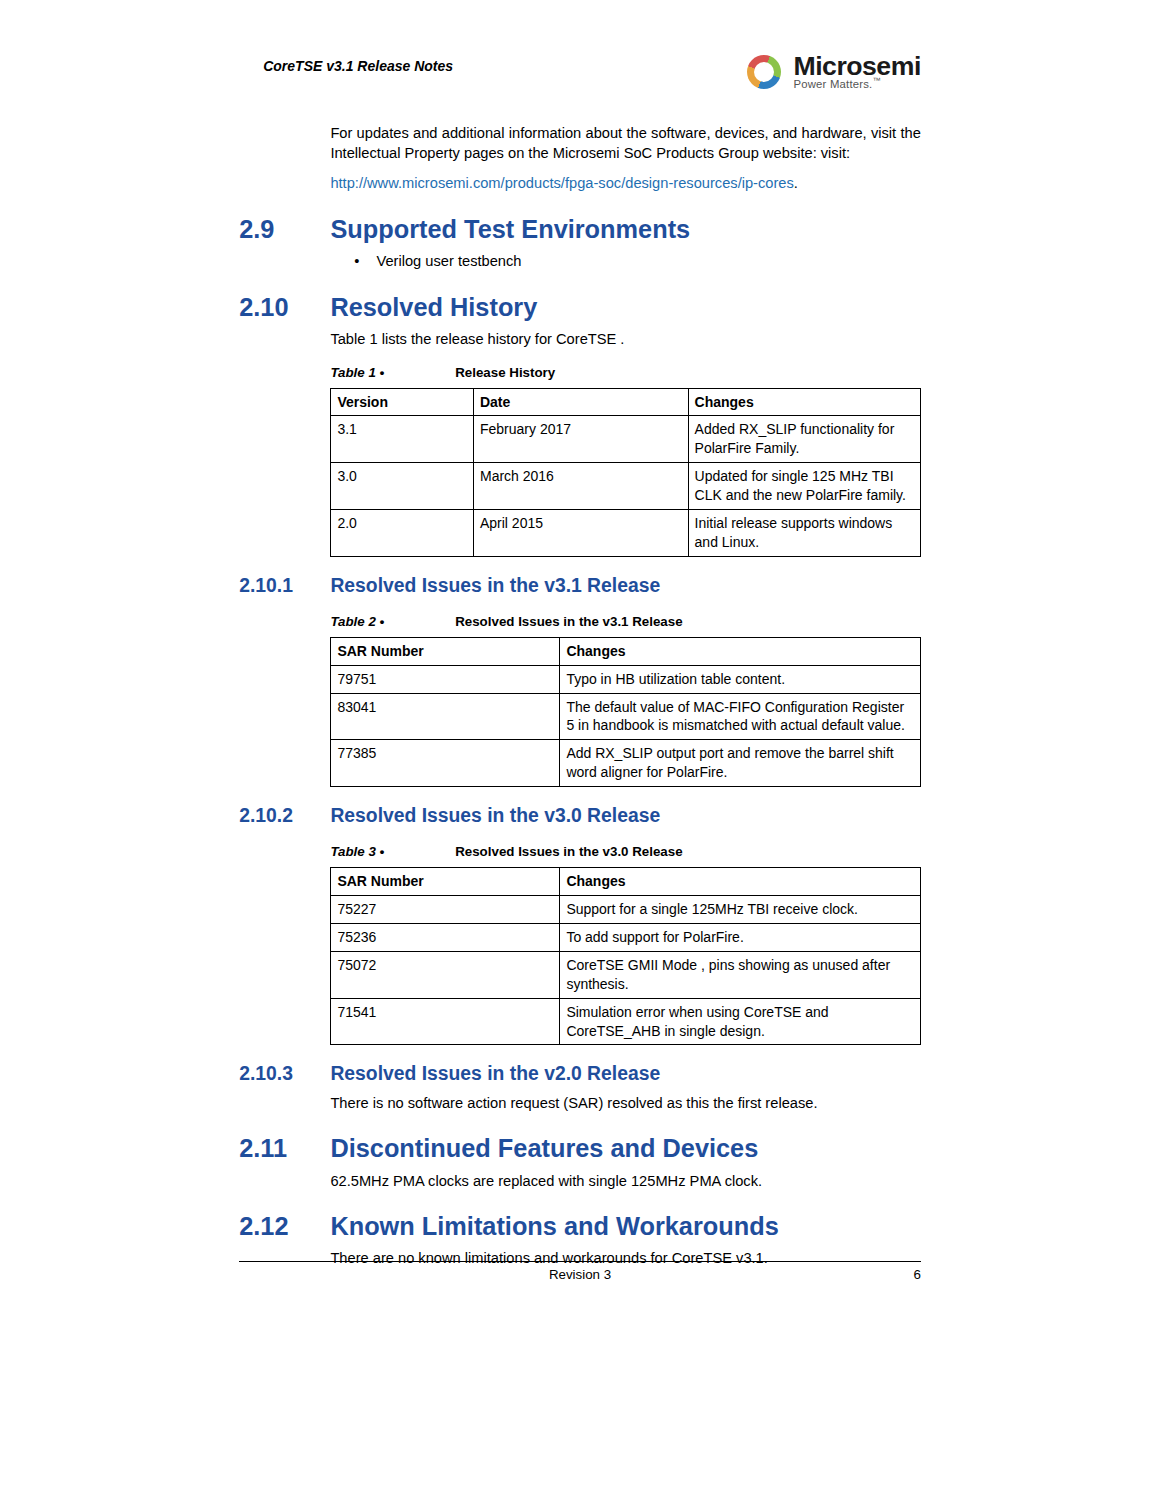CoreTSE v3.1 Release Notes
Microsemi
Power Matters.™
For updates and additional information about the software, devices, and hardware, visit the Intellectual Property pages on the Microsemi SoC Products Group website: visit:
http://www.microsemi.com/products/fpga-soc/design-resources/ip-cores.
2.9
Supported Test Environments
Verilog user testbench
2.10
Resolved History
Table 1 lists the release history for CoreTSE .
Table 1 •Release History
| Version | Date | Changes |
| --- | --- | --- |
| 3.1 | February 2017 | Added RX_SLIP functionality for PolarFire Family. |
| 3.0 | March 2016 | Updated for single 125 MHz TBI CLK and the new PolarFire family. |
| 2.0 | April 2015 | Initial release supports windows and Linux. |
2.10.1
Resolved Issues in the v3.1 Release
Table 2 •Resolved Issues in the v3.1 Release
| SAR Number | Changes |
| --- | --- |
| 79751 | Typo in HB utilization table content. |
| 83041 | The default value of MAC-FIFO Configuration Register 5 in handbook is mismatched with actual default value. |
| 77385 | Add RX_SLIP output port and remove the barrel shift word aligner for PolarFire. |
2.10.2
Resolved Issues in the v3.0 Release
Table 3 •Resolved Issues in the v3.0 Release
| SAR Number | Changes |
| --- | --- |
| 75227 | Support for a single 125MHz TBI receive clock. |
| 75236 | To add support for PolarFire. |
| 75072 | CoreTSE GMII Mode , pins showing as unused after synthesis. |
| 71541 | Simulation error when using CoreTSE and CoreTSE_AHB in single design. |
2.10.3
Resolved Issues in the v2.0 Release
There is no software action request (SAR) resolved as this the first release.
2.11
Discontinued Features and Devices
62.5MHz PMA clocks are replaced with single 125MHz PMA clock.
2.12
Known Limitations and Workarounds
There are no known limitations and workarounds for CoreTSE v3.1.
Revision 3
6